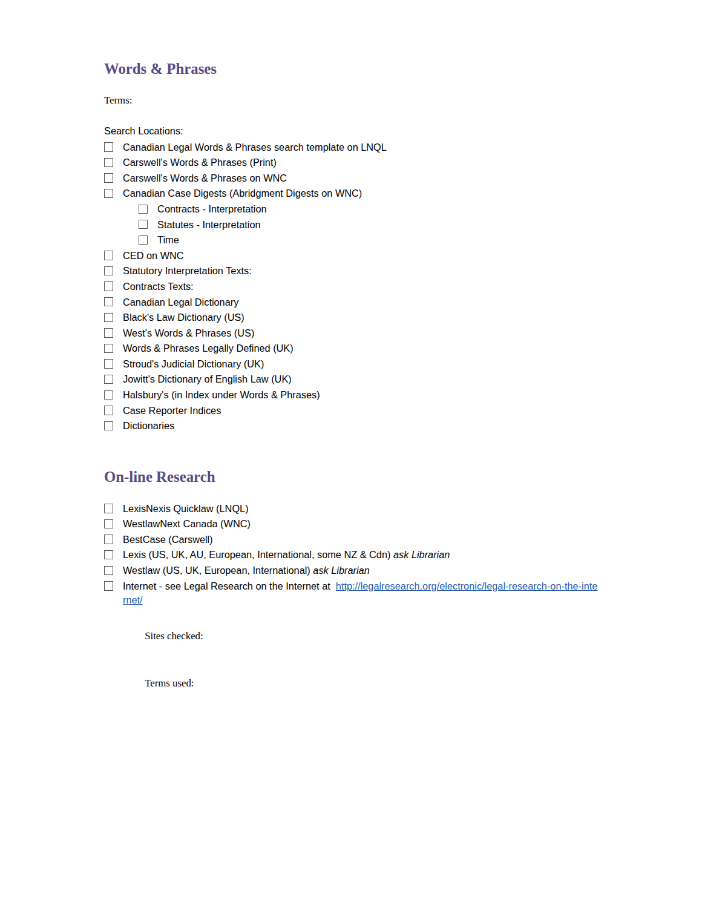Words & Phrases
Terms:
Search Locations:
Canadian Legal Words & Phrases search template on LNQL
Carswell's Words & Phrases (Print)
Carswell's Words & Phrases on WNC
Canadian Case Digests (Abridgment Digests on WNC)
Contracts - Interpretation
Statutes - Interpretation
Time
CED on WNC
Statutory Interpretation Texts:
Contracts Texts:
Canadian Legal Dictionary
Black's Law Dictionary (US)
West's Words & Phrases (US)
Words & Phrases Legally Defined (UK)
Stroud's Judicial Dictionary (UK)
Jowitt's Dictionary of English Law (UK)
Halsbury's (in Index under Words & Phrases)
Case Reporter Indices
Dictionaries
On-line Research
LexisNexis Quicklaw (LNQL)
WestlawNext Canada (WNC)
BestCase (Carswell)
Lexis (US, UK, AU, European, International, some NZ & Cdn) ask Librarian
Westlaw (US, UK, European, International) ask Librarian
Internet - see Legal Research on the Internet at http://legalresearch.org/electronic/legal-research-on-the-internet/
Sites checked:
Terms used: